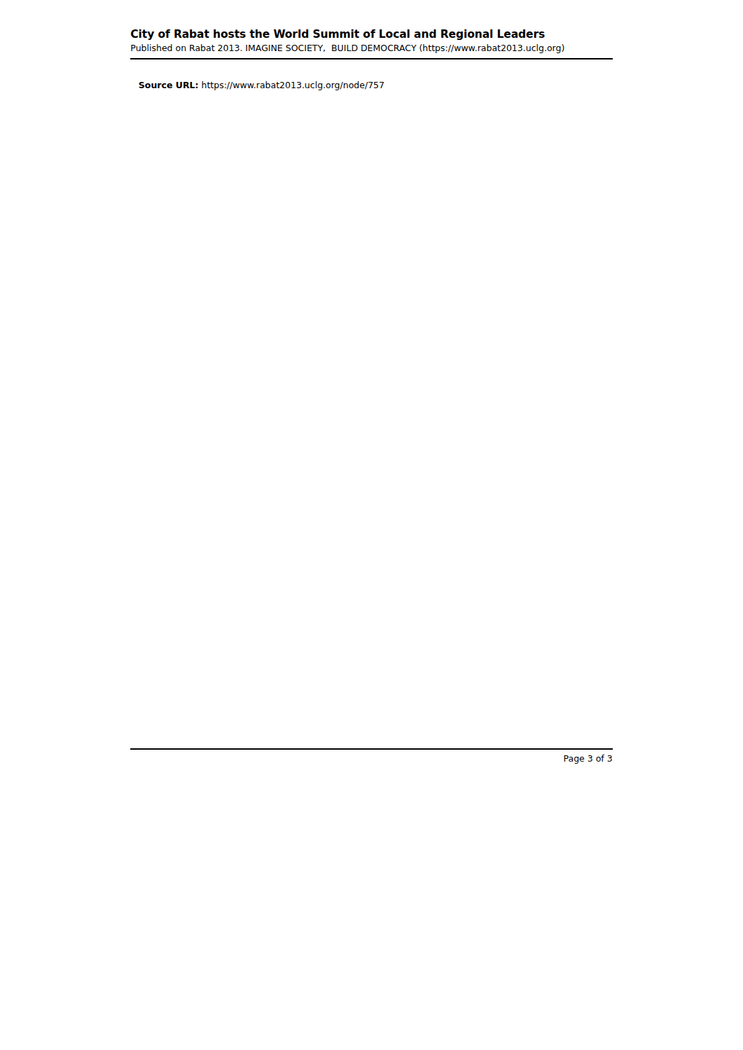City of Rabat hosts the World Summit of Local and Regional Leaders
Published on Rabat 2013. IMAGINE SOCIETY, BUILD DEMOCRACY (https://www.rabat2013.uclg.org)
Source URL: https://www.rabat2013.uclg.org/node/757
Page 3 of 3